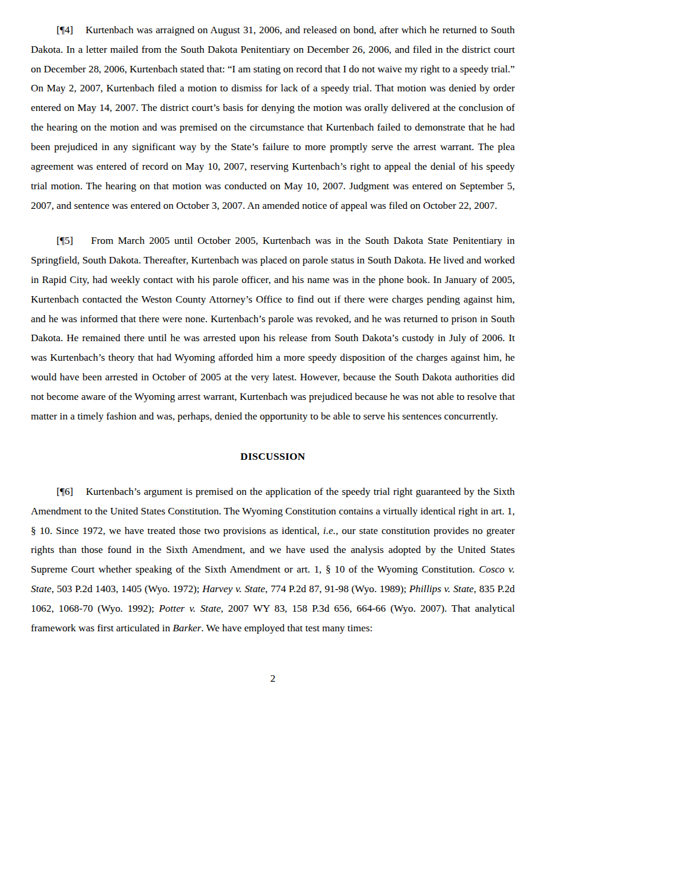[¶4] Kurtenbach was arraigned on August 31, 2006, and released on bond, after which he returned to South Dakota. In a letter mailed from the South Dakota Penitentiary on December 26, 2006, and filed in the district court on December 28, 2006, Kurtenbach stated that: “I am stating on record that I do not waive my right to a speedy trial.” On May 2, 2007, Kurtenbach filed a motion to dismiss for lack of a speedy trial. That motion was denied by order entered on May 14, 2007. The district court’s basis for denying the motion was orally delivered at the conclusion of the hearing on the motion and was premised on the circumstance that Kurtenbach failed to demonstrate that he had been prejudiced in any significant way by the State’s failure to more promptly serve the arrest warrant. The plea agreement was entered of record on May 10, 2007, reserving Kurtenbach’s right to appeal the denial of his speedy trial motion. The hearing on that motion was conducted on May 10, 2007. Judgment was entered on September 5, 2007, and sentence was entered on October 3, 2007. An amended notice of appeal was filed on October 22, 2007.
[¶5] From March 2005 until October 2005, Kurtenbach was in the South Dakota State Penitentiary in Springfield, South Dakota. Thereafter, Kurtenbach was placed on parole status in South Dakota. He lived and worked in Rapid City, had weekly contact with his parole officer, and his name was in the phone book. In January of 2005, Kurtenbach contacted the Weston County Attorney’s Office to find out if there were charges pending against him, and he was informed that there were none. Kurtenbach’s parole was revoked, and he was returned to prison in South Dakota. He remained there until he was arrested upon his release from South Dakota’s custody in July of 2006. It was Kurtenbach’s theory that had Wyoming afforded him a more speedy disposition of the charges against him, he would have been arrested in October of 2005 at the very latest. However, because the South Dakota authorities did not become aware of the Wyoming arrest warrant, Kurtenbach was prejudiced because he was not able to resolve that matter in a timely fashion and was, perhaps, denied the opportunity to be able to serve his sentences concurrently.
DISCUSSION
[¶6] Kurtenbach’s argument is premised on the application of the speedy trial right guaranteed by the Sixth Amendment to the United States Constitution. The Wyoming Constitution contains a virtually identical right in art. 1, § 10. Since 1972, we have treated those two provisions as identical, i.e., our state constitution provides no greater rights than those found in the Sixth Amendment, and we have used the analysis adopted by the United States Supreme Court whether speaking of the Sixth Amendment or art. 1, § 10 of the Wyoming Constitution. Cosco v. State, 503 P.2d 1403, 1405 (Wyo. 1972); Harvey v. State, 774 P.2d 87, 91-98 (Wyo. 1989); Phillips v. State, 835 P.2d 1062, 1068-70 (Wyo. 1992); Potter v. State, 2007 WY 83, 158 P.3d 656, 664-66 (Wyo. 2007). That analytical framework was first articulated in Barker. We have employed that test many times:
2